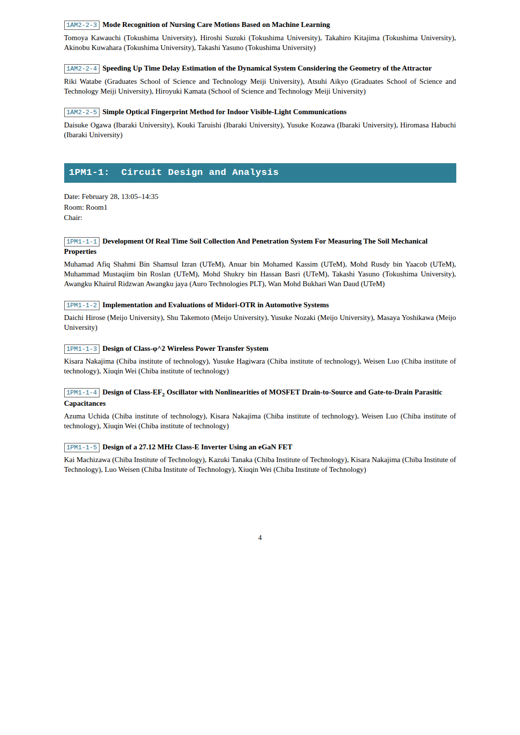1AM2-2-3 Mode Recognition of Nursing Care Motions Based on Machine Learning
Tomoya Kawauchi (Tokushima University), Hiroshi Suzuki (Tokushima University), Takahiro Kitajima (Tokushima University), Akinobu Kuwahara (Tokushima University), Takashi Yasuno (Tokushima University)
1AM2-2-4 Speeding Up Time Delay Estimation of the Dynamical System Considering the Geometry of the Attractor
Riki Watabe (Graduates School of Science and Technology Meiji University), Atsuhi Aikyo (Graduates School of Science and Technology Meiji University), Hiroyuki Kamata (School of Science and Technology Meiji University)
1AM2-2-5 Simple Optical Fingerprint Method for Indoor Visible-Light Communications
Daisuke Ogawa (Ibaraki University), Kouki Taruishi (Ibaraki University), Yusuke Kozawa (Ibaraki University), Hiromasa Habuchi (Ibaraki University)
1PM1-1: Circuit Design and Analysis
Date: February 28, 13:05–14:35
Room: Room1
Chair:
1PM1-1-1 Development Of Real Time Soil Collection And Penetration System For Measuring The Soil Mechanical Properties
Muhamad Afiq Shahmi Bin Shamsul Izran (UTeM), Anuar bin Mohamed Kassim (UTeM), Mohd Rusdy bin Yaacob (UTeM), Muhammad Mustaqiim bin Roslan (UTeM), Mohd Shukry bin Hassan Basri (UTeM), Takashi Yasuno (Tokushima University), Awangku Khairul Ridzwan Awangku jaya (Auro Technologies PLT), Wan Mohd Bukhari Wan Daud (UTeM)
1PM1-1-2 Implementation and Evaluations of Midori-OTR in Automotive Systems
Daichi Hirose (Meijo University), Shu Takemoto (Meijo University), Yusuke Nozaki (Meijo University), Masaya Yoshikawa (Meijo University)
1PM1-1-3 Design of Class-φ^2 Wireless Power Transfer System
Kisara Nakajima (Chiba institute of technology), Yusuke Hagiwara (Chiba institute of technology), Weisen Luo (Chiba institute of technology), Xiuqin Wei (Chiba institute of technology)
1PM1-1-4 Design of Class-EF2 Oscillator with Nonlinearities of MOSFET Drain-to-Source and Gate-to-Drain Parasitic Capacitances
Azuma Uchida (Chiba institute of technology), Kisara Nakajima (Chiba institute of technology), Weisen Luo (Chiba institute of technology), Xiuqin Wei (Chiba institute of technology)
1PM1-1-5 Design of a 27.12 MHz Class-E Inverter Using an eGaN FET
Kai Machizawa (Chiba Institute of Technology), Kazuki Tanaka (Chiba Institute of Technology), Kisara Nakajima (Chiba Institute of Technology), Luo Weisen (Chiba Institute of Technology), Xiuqin Wei (Chiba Institute of Technology)
4